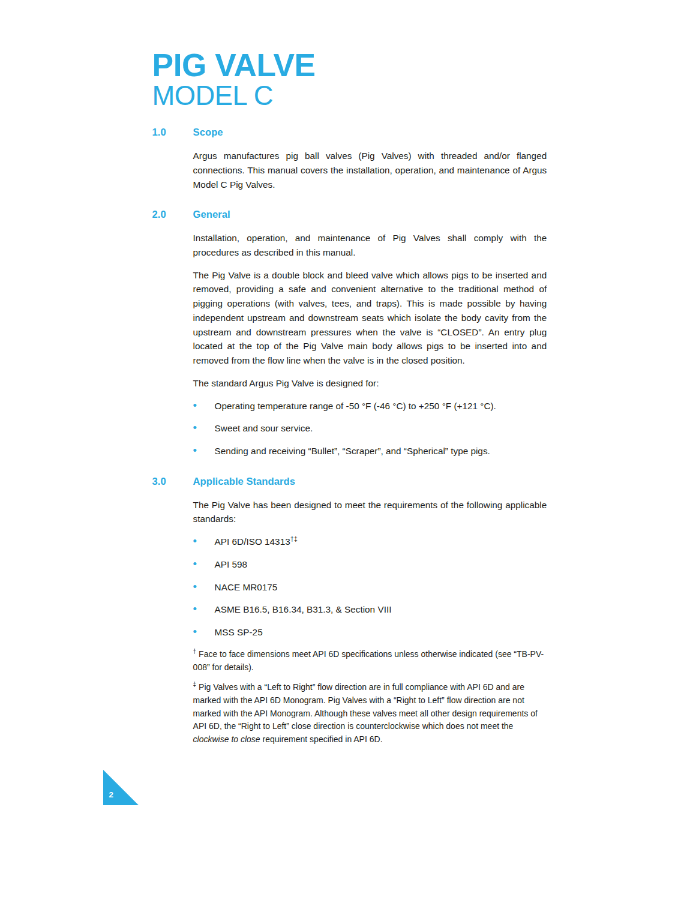PIG VALVE MODEL C
1.0 Scope
Argus manufactures pig ball valves (Pig Valves) with threaded and/or flanged connections. This manual covers the installation, operation, and maintenance of Argus Model C Pig Valves.
2.0 General
Installation, operation, and maintenance of Pig Valves shall comply with the procedures as described in this manual.
The Pig Valve is a double block and bleed valve which allows pigs to be inserted and removed, providing a safe and convenient alternative to the traditional method of pigging operations (with valves, tees, and traps). This is made possible by having independent upstream and downstream seats which isolate the body cavity from the upstream and downstream pressures when the valve is “CLOSED”. An entry plug located at the top of the Pig Valve main body allows pigs to be inserted into and removed from the flow line when the valve is in the closed position.
The standard Argus Pig Valve is designed for:
Operating temperature range of -50 °F (-46 °C) to +250 °F (+121 °C).
Sweet and sour service.
Sending and receiving “Bullet”, “Scraper”, and “Spherical” type pigs.
3.0 Applicable Standards
The Pig Valve has been designed to meet the requirements of the following applicable standards:
API 6D/ISO 14313†‡
API 598
NACE MR0175
ASME B16.5, B16.34, B31.3, & Section VIII
MSS SP-25
† Face to face dimensions meet API 6D specifications unless otherwise indicated (see “TB-PV-008” for details).
‡ Pig Valves with a “Left to Right” flow direction are in full compliance with API 6D and are marked with the API 6D Monogram. Pig Valves with a “Right to Left” flow direction are not marked with the API Monogram. Although these valves meet all other design requirements of API 6D, the “Right to Left” close direction is counterclockwise which does not meet the clockwise to close requirement specified in API 6D.
2